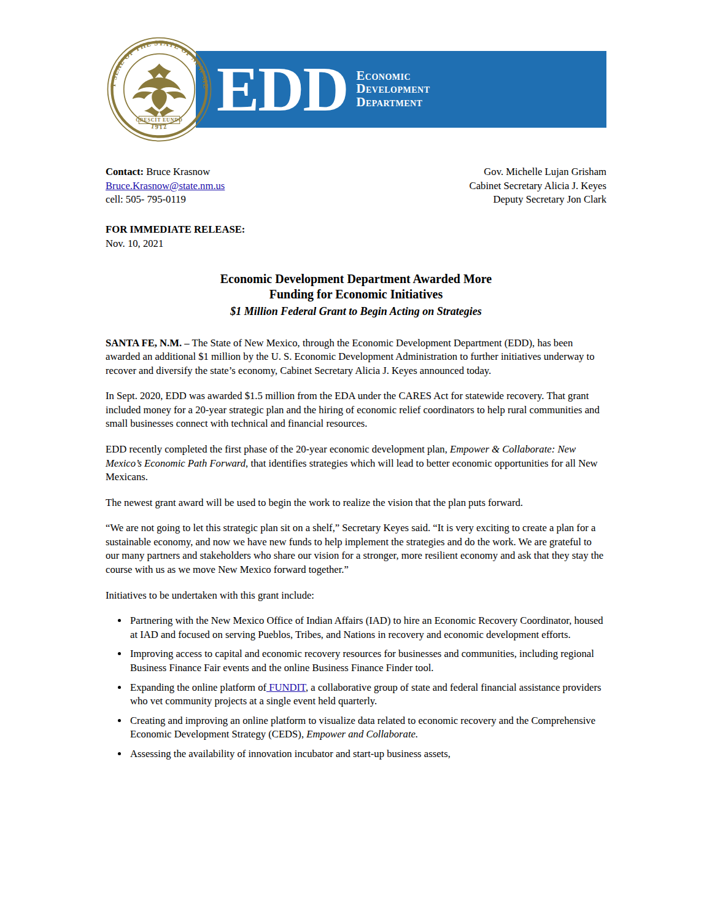GREAT SEAL OF THE STATE OF NEW MEXICO 1912 CRESCIT EUNDO
EDD
Economic Development Department
Contact: Bruce Krasnow
Bruce.Krasnow@state.nm.us
cell: 505- 795-0119
Gov. Michelle Lujan Grisham
Cabinet Secretary Alicia J. Keyes
Deputy Secretary Jon Clark
FOR IMMEDIATE RELEASE:
Nov. 10, 2021
Economic Development Department Awarded More
Funding for Economic Initiatives
$1 Million Federal Grant to Begin Acting on Strategies
SANTA FE, N.M. – The State of New Mexico, through the Economic Development Department (EDD), has been awarded an additional $1 million by the U. S. Economic Development Administration to further initiatives underway to recover and diversify the state’s economy, Cabinet Secretary Alicia J. Keyes announced today.
In Sept. 2020, EDD was awarded $1.5 million from the EDA under the CARES Act for statewide recovery. That grant included money for a 20-year strategic plan and the hiring of economic relief coordinators to help rural communities and small businesses connect with technical and financial resources.
EDD recently completed the first phase of the 20-year economic development plan, Empower & Collaborate: New Mexico’s Economic Path Forward, that identifies strategies which will lead to better economic opportunities for all New Mexicans.
The newest grant award will be used to begin the work to realize the vision that the plan puts forward.
“We are not going to let this strategic plan sit on a shelf,” Secretary Keyes said. “It is very exciting to create a plan for a sustainable economy, and now we have new funds to help implement the strategies and do the work. We are grateful to our many partners and stakeholders who share our vision for a stronger, more resilient economy and ask that they stay the course with us as we move New Mexico forward together.”
Initiatives to be undertaken with this grant include:
Partnering with the New Mexico Office of Indian Affairs (IAD) to hire an Economic Recovery Coordinator, housed at IAD and focused on serving Pueblos, Tribes, and Nations in recovery and economic development efforts.
Improving access to capital and economic recovery resources for businesses and communities, including regional Business Finance Fair events and the online Business Finance Finder tool.
Expanding the online platform of FUNDIT, a collaborative group of state and federal financial assistance providers who vet community projects at a single event held quarterly.
Creating and improving an online platform to visualize data related to economic recovery and the Comprehensive Economic Development Strategy (CEDS), Empower and Collaborate.
Assessing the availability of innovation incubator and start-up business assets,